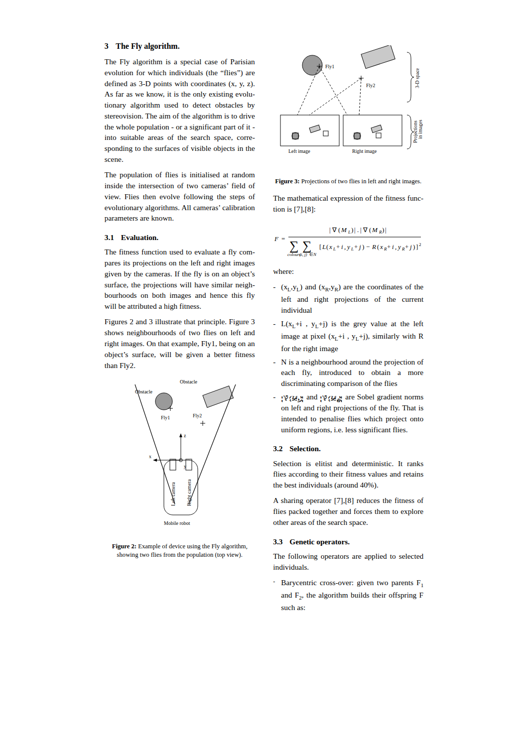3 The Fly algorithm.
The Fly algorithm is a special case of Parisian evolution for which individuals (the “flies”) are defined as 3-D points with coordinates (x, y, z). As far as we know, it is the only existing evolutionary algorithm used to detect obstacles by stereovision. The aim of the algorithm is to drive the whole population - or a significant part of it - into suitable areas of the search space, corresponding to the surfaces of visible objects in the scene.
The population of flies is initialised at random inside the intersection of two cameras’ field of view. Flies then evolve following the steps of evolutionary algorithms. All cameras’ calibration parameters are known.
3.1 Evaluation.
The fitness function used to evaluate a fly compares its projections on the left and right images given by the cameras. If the fly is on an object’s surface, the projections will have similar neighbourhoods on both images and hence this fly will be attributed a high fitness.
Figures 2 and 3 illustrate that principle. Figure 3 shows neighbourhoods of two flies on left and right images. On that example, Fly1, being on an object’s surface, will be given a better fitness than Fly2.
Obstacle Obstacle Fly1 Fly2 z x y Left camera Right camera Mobile robot
Figure 2: Example of device using the Fly algorithm, showing two flies from the population (top view).
Fly1 Fly2 Left image Right image 3-D space Projections in images
Figure 3: Projections of two flies in left and right images.
The mathematical expression of the fitness function is [7],[8]:
F = | ∇ ( M L ) | . | ∇ ( M R ) | ∑ colours ∑ (i, j) ∈ N [ L ( x L + i , y L + j ) − R ( x R + i , y R + j ) ] 2
where:
(xL,yL) and (xR,yR) are the coordinates of the left and right projections of the current individual
L(xL+i , yL+j) is the grey value at the left image at pixel (xL+i , yL+j), similarly with R for the right image
N is a neighbourhood around the projection of each fly, introduced to obtain a more discriminating comparison of the flies
| ∇ ( M L ) | and | ∇ ( M R ) | are Sobel gradient norms on left and right projections of the fly. That is intended to penalise flies which project onto uniform regions, i.e. less significant flies.
3.2 Selection.
Selection is elitist and deterministic. It ranks flies according to their fitness values and retains the best individuals (around 40%).
A sharing operator [7],[8] reduces the fitness of flies packed together and forces them to explore other areas of the search space.
3.3 Genetic operators.
The following operators are applied to selected individuals.
Barycentric cross-over: given two parents F1 and F2, the algorithm builds their offspring F such as: